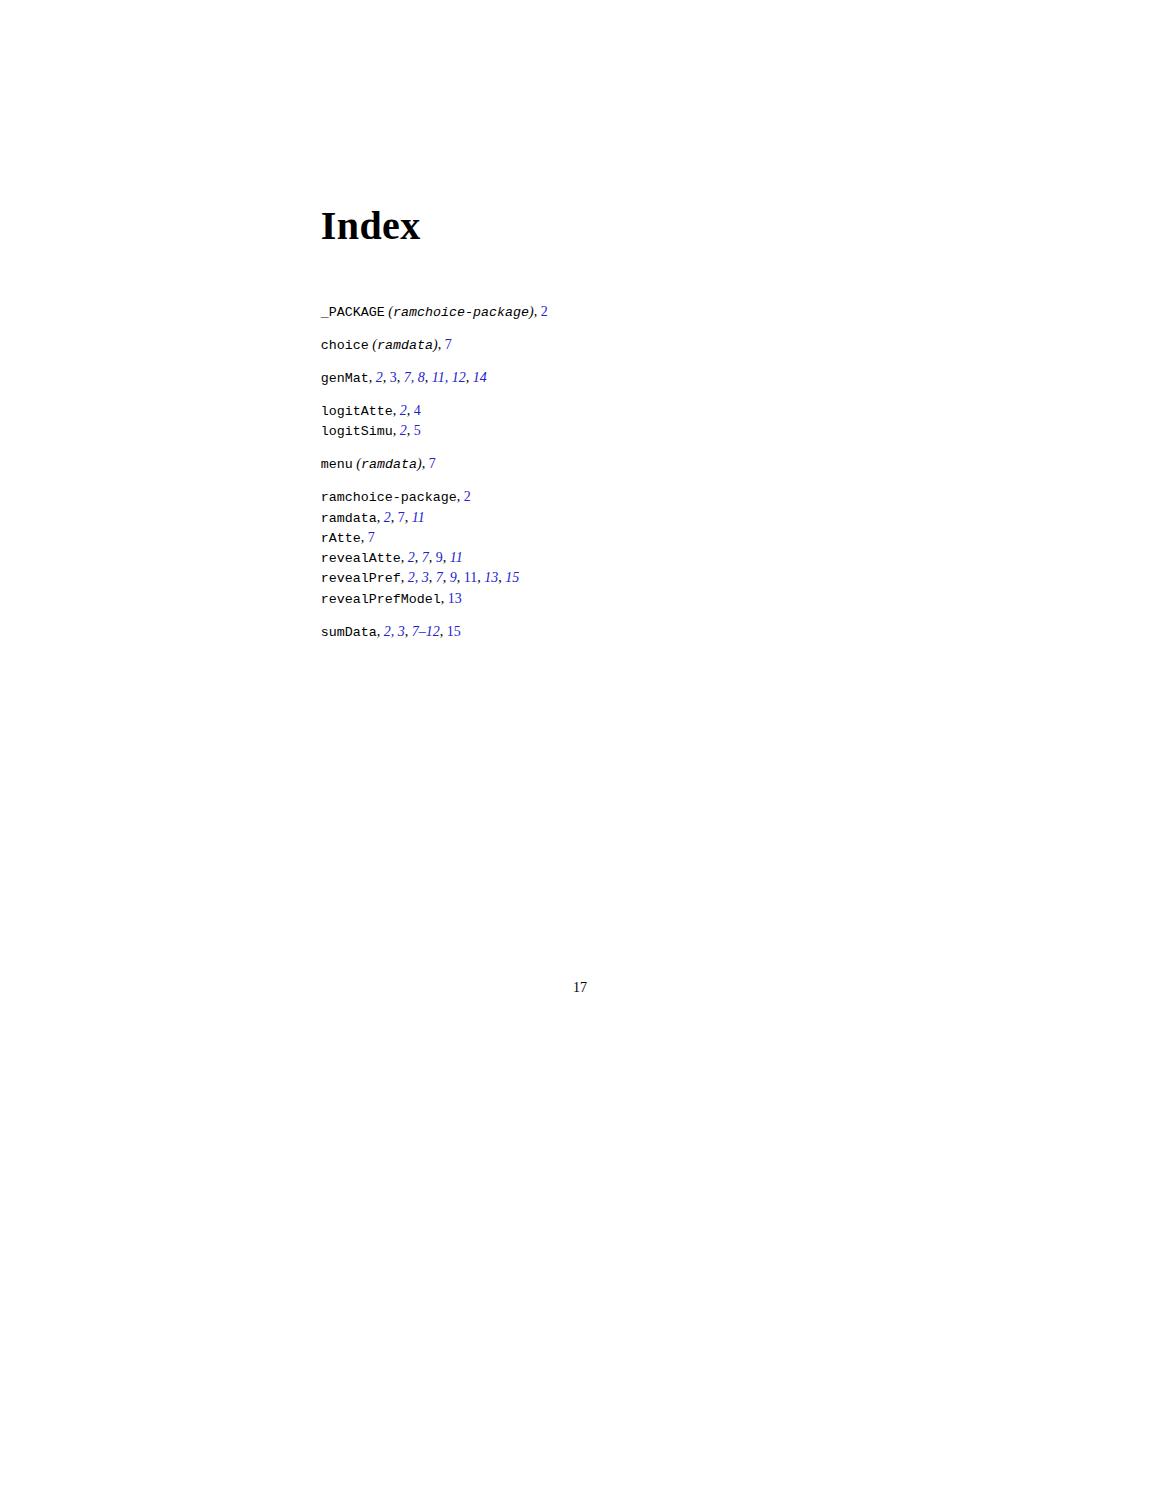Index
_PACKAGE (ramchoice-package), 2
choice (ramdata), 7
genMat, 2, 3, 7, 8, 11, 12, 14
logitAtte, 2, 4
logitSimu, 2, 5
menu (ramdata), 7
ramchoice-package, 2
ramdata, 2, 7, 11
rAtte, 7
revealAtte, 2, 7, 9, 11
revealPref, 2, 3, 7, 9, 11, 13, 15
revealPrefModel, 13
sumData, 2, 3, 7–12, 15
17